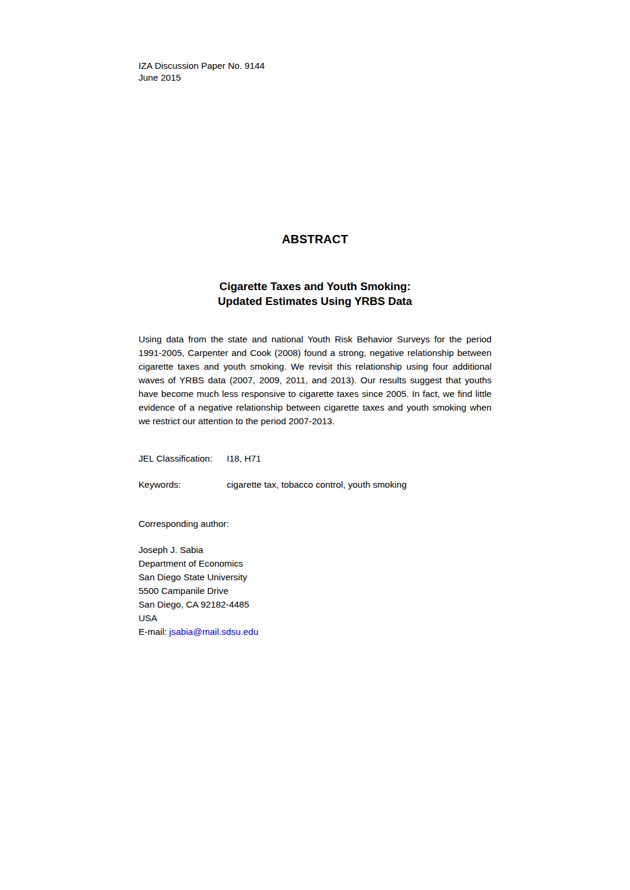IZA Discussion Paper No. 9144
June 2015
ABSTRACT
Cigarette Taxes and Youth Smoking:
Updated Estimates Using YRBS Data
Using data from the state and national Youth Risk Behavior Surveys for the period 1991-2005, Carpenter and Cook (2008) found a strong, negative relationship between cigarette taxes and youth smoking. We revisit this relationship using four additional waves of YRBS data (2007, 2009, 2011, and 2013). Our results suggest that youths have become much less responsive to cigarette taxes since 2005. In fact, we find little evidence of a negative relationship between cigarette taxes and youth smoking when we restrict our attention to the period 2007-2013.
JEL Classification: I18, H71
Keywords: cigarette tax, tobacco control, youth smoking
Corresponding author:
Joseph J. Sabia
Department of Economics
San Diego State University
5500 Campanile Drive
San Diego, CA 92182-4485
USA
E-mail: jsabia@mail.sdsu.edu